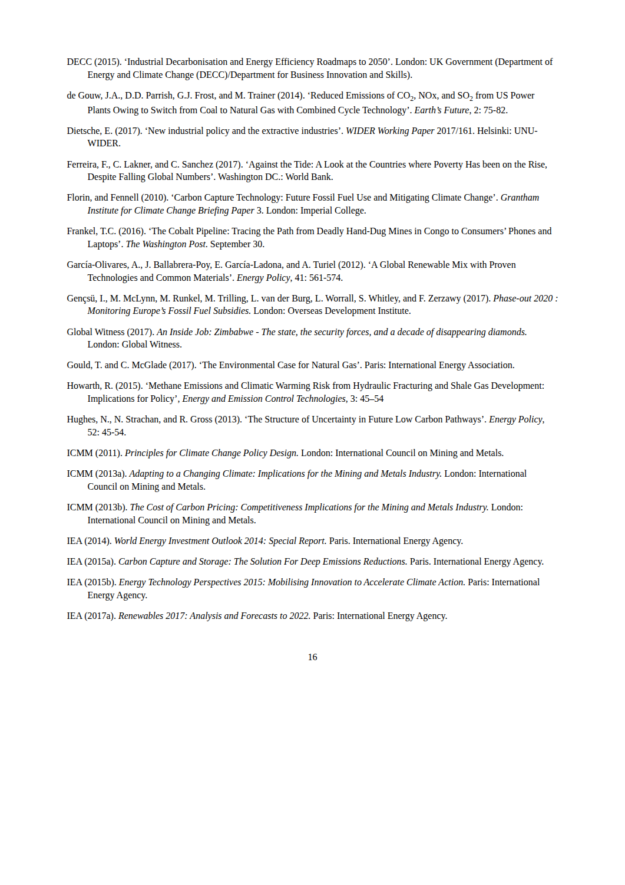DECC (2015). ‘Industrial Decarbonisation and Energy Efficiency Roadmaps to 2050’. London: UK Government (Department of Energy and Climate Change (DECC)/Department for Business Innovation and Skills).
de Gouw, J.A., D.D. Parrish, G.J. Frost, and M. Trainer (2014). ‘Reduced Emissions of CO2, NOx, and SO2 from US Power Plants Owing to Switch from Coal to Natural Gas with Combined Cycle Technology’. Earth’s Future, 2: 75-82.
Dietsche, E. (2017). ‘New industrial policy and the extractive industries’. WIDER Working Paper 2017/161. Helsinki: UNU-WIDER.
Ferreira, F., C. Lakner, and C. Sanchez (2017). ‘Against the Tide: A Look at the Countries where Poverty Has been on the Rise, Despite Falling Global Numbers’. Washington DC.: World Bank.
Florin, and Fennell (2010). ‘Carbon Capture Technology: Future Fossil Fuel Use and Mitigating Climate Change’. Grantham Institute for Climate Change Briefing Paper 3. London: Imperial College.
Frankel, T.C. (2016). ‘The Cobalt Pipeline: Tracing the Path from Deadly Hand-Dug Mines in Congo to Consumers’ Phones and Laptops’. The Washington Post. September 30.
García-Olivares, A., J. Ballabrera-Poy, E. García-Ladona, and A. Turiel (2012). ‘A Global Renewable Mix with Proven Technologies and Common Materials’. Energy Policy, 41: 561-574.
Gençsü, I., M. McLynn, M. Runkel, M. Trilling, L. van der Burg, L. Worrall, S. Whitley, and F. Zerzawy (2017). Phase-out 2020 : Monitoring Europe’s Fossil Fuel Subsidies. London: Overseas Development Institute.
Global Witness (2017). An Inside Job: Zimbabwe - The state, the security forces, and a decade of disappearing diamonds. London: Global Witness.
Gould, T. and C. McGlade (2017). ‘The Environmental Case for Natural Gas’. Paris: International Energy Association.
Howarth, R. (2015). ‘Methane Emissions and Climatic Warming Risk from Hydraulic Fracturing and Shale Gas Development: Implications for Policy’, Energy and Emission Control Technologies, 3: 45–54
Hughes, N., N. Strachan, and R. Gross (2013). ‘The Structure of Uncertainty in Future Low Carbon Pathways’. Energy Policy, 52: 45-54.
ICMM (2011). Principles for Climate Change Policy Design. London: International Council on Mining and Metals.
ICMM (2013a). Adapting to a Changing Climate: Implications for the Mining and Metals Industry. London: International Council on Mining and Metals.
ICMM (2013b). The Cost of Carbon Pricing: Competitiveness Implications for the Mining and Metals Industry. London: International Council on Mining and Metals.
IEA (2014). World Energy Investment Outlook 2014: Special Report. Paris. International Energy Agency.
IEA (2015a). Carbon Capture and Storage: The Solution For Deep Emissions Reductions. Paris. International Energy Agency.
IEA (2015b). Energy Technology Perspectives 2015: Mobilising Innovation to Accelerate Climate Action. Paris: International Energy Agency.
IEA (2017a). Renewables 2017: Analysis and Forecasts to 2022. Paris: International Energy Agency.
16